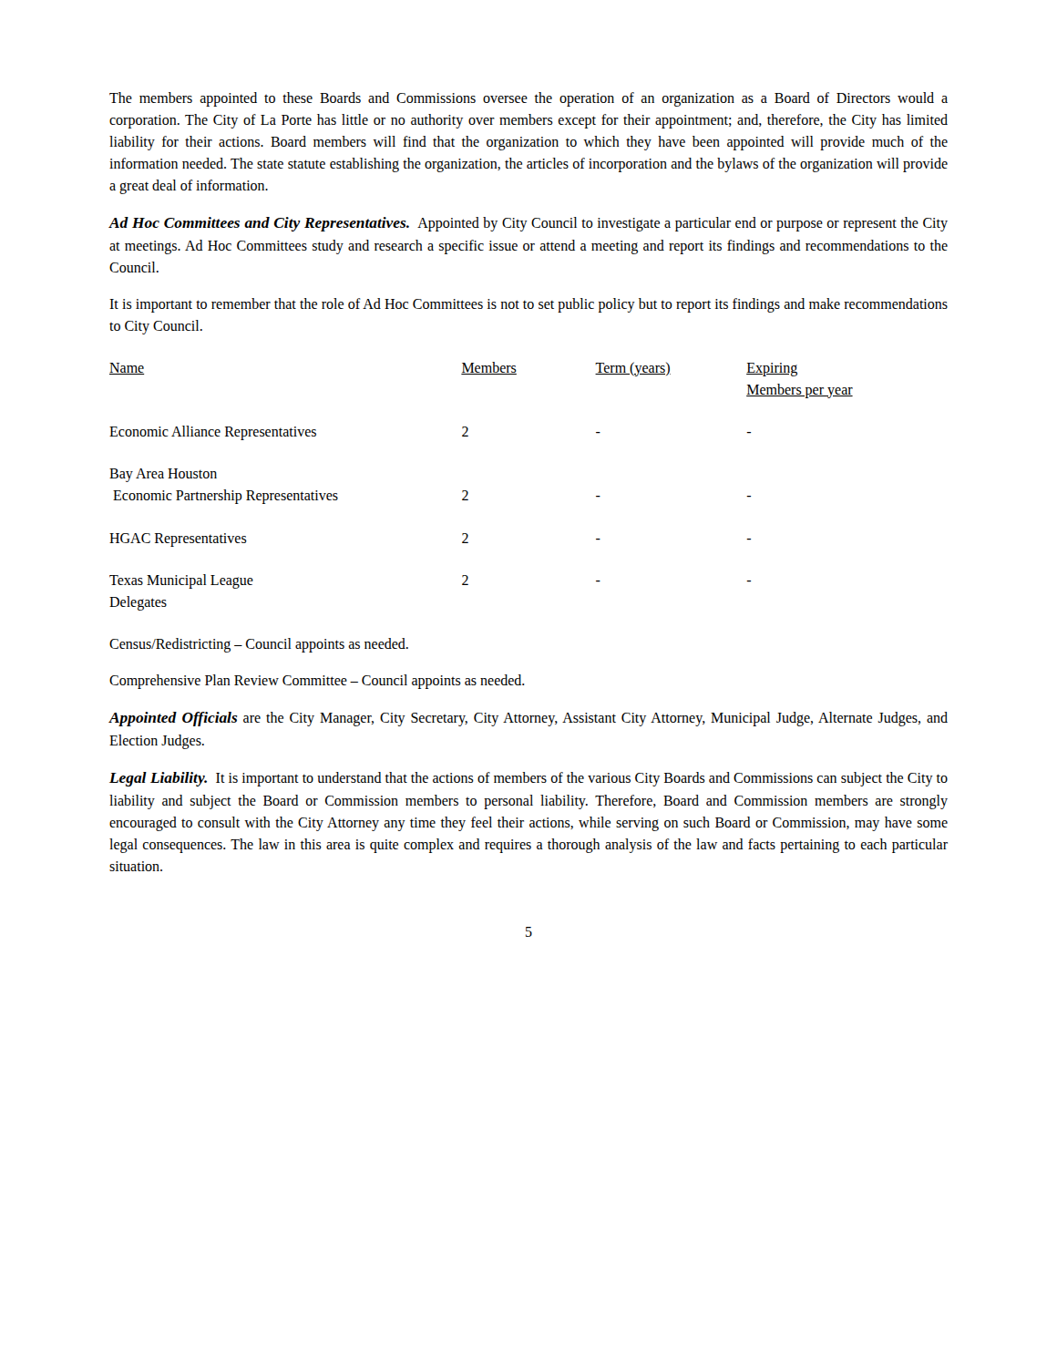The members appointed to these Boards and Commissions oversee the operation of an organization as a Board of Directors would a corporation. The City of La Porte has little or no authority over members except for their appointment; and, therefore, the City has limited liability for their actions. Board members will find that the organization to which they have been appointed will provide much of the information needed. The state statute establishing the organization, the articles of incorporation and the bylaws of the organization will provide a great deal of information.
Ad Hoc Committees and City Representatives. Appointed by City Council to investigate a particular end or purpose or represent the City at meetings. Ad Hoc Committees study and research a specific issue or attend a meeting and report its findings and recommendations to the Council.
It is important to remember that the role of Ad Hoc Committees is not to set public policy but to report its findings and make recommendations to City Council.
| Name | Members | Term (years) | Expiring Members per year |
| --- | --- | --- | --- |
| Economic Alliance Representatives | 2 | - | - |
| Bay Area Houston Economic Partnership Representatives | 2 | - | - |
| HGAC Representatives | 2 | - | - |
| Texas Municipal League Delegates | 2 | - | - |
Census/Redistricting – Council appoints as needed.
Comprehensive Plan Review Committee – Council appoints as needed.
Appointed Officials are the City Manager, City Secretary, City Attorney, Assistant City Attorney, Municipal Judge, Alternate Judges, and Election Judges.
Legal Liability. It is important to understand that the actions of members of the various City Boards and Commissions can subject the City to liability and subject the Board or Commission members to personal liability. Therefore, Board and Commission members are strongly encouraged to consult with the City Attorney any time they feel their actions, while serving on such Board or Commission, may have some legal consequences. The law in this area is quite complex and requires a thorough analysis of the law and facts pertaining to each particular situation.
5